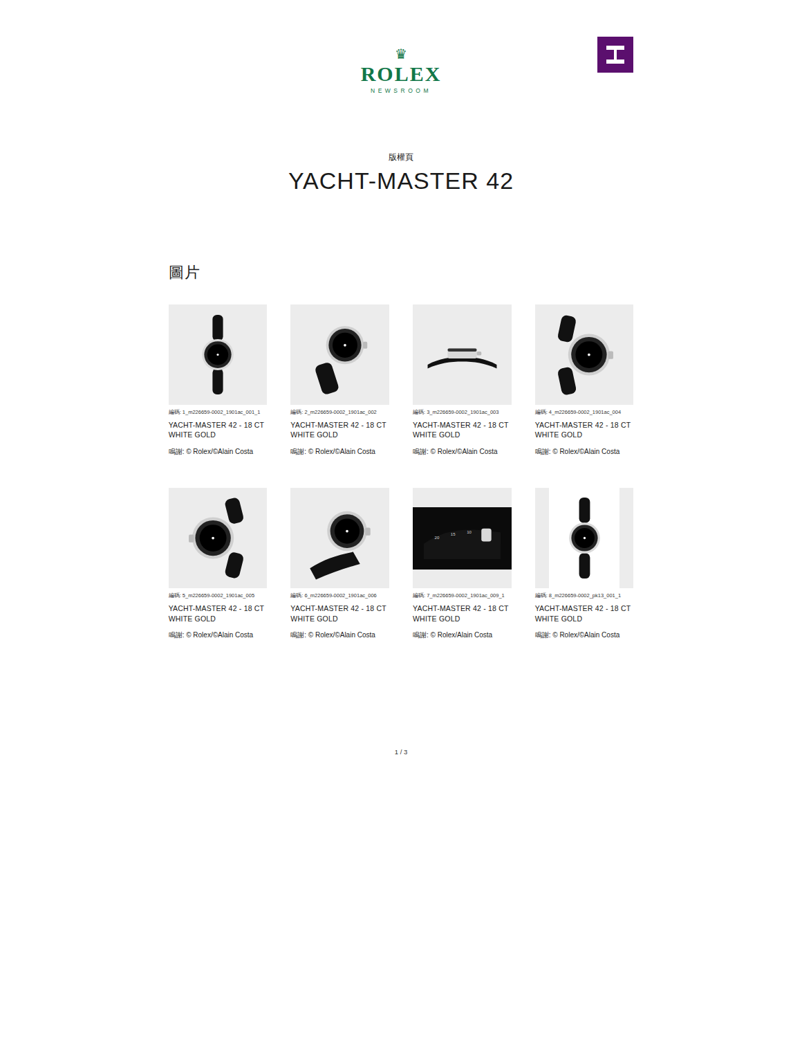♛
ROLEX
Newsroom
版權頁
YACHT-MASTER 42
圖片
編碼: 1_m226659-0002_1901ac_001_1
YACHT-MASTER 42 - 18 CT WHITE GOLD
鳴謝: © Rolex/©Alain Costa
編碼: 2_m226659-0002_1901ac_002
YACHT-MASTER 42 - 18 CT WHITE GOLD
鳴謝: © Rolex/©Alain Costa
編碼: 3_m226659-0002_1901ac_003
YACHT-MASTER 42 - 18 CT WHITE GOLD
鳴謝: © Rolex/©Alain Costa
編碼: 4_m226659-0002_1901ac_004
YACHT-MASTER 42 - 18 CT WHITE GOLD
鳴謝: © Rolex/©Alain Costa
編碼: 5_m226659-0002_1901ac_005
YACHT-MASTER 42 - 18 CT WHITE GOLD
鳴謝: © Rolex/©Alain Costa
編碼: 6_m226659-0002_1901ac_006
YACHT-MASTER 42 - 18 CT WHITE GOLD
鳴謝: © Rolex/©Alain Costa
編碼: 7_m226659-0002_1901ac_009_1
YACHT-MASTER 42 - 18 CT WHITE GOLD
鳴謝: © Rolex/Alain Costa
編碼: 8_m226659-0002_pk13_001_1
YACHT-MASTER 42 - 18 CT WHITE GOLD
鳴謝: © Rolex/©Alain Costa
1 / 3